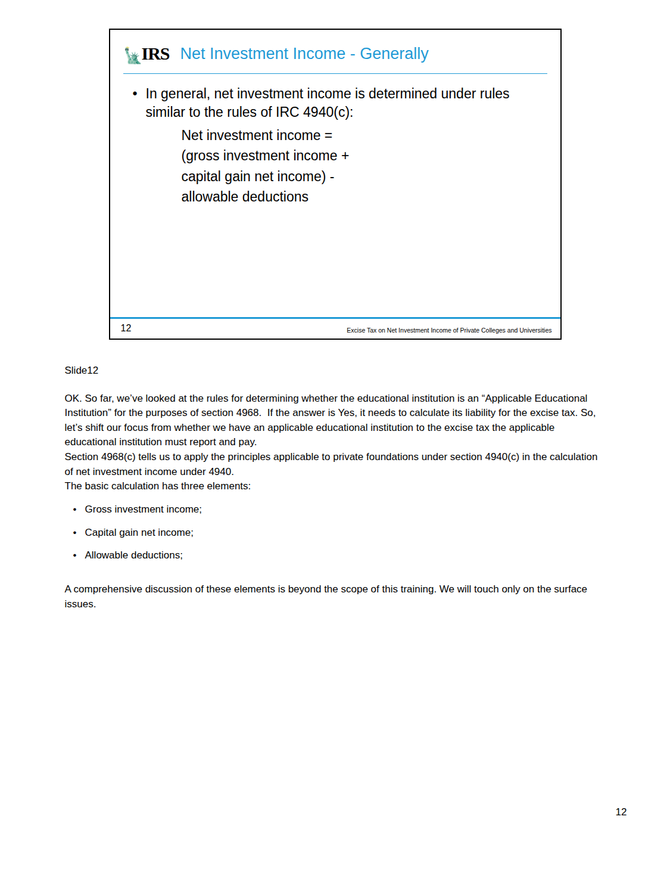🗽IRS
Net Investment Income - Generally
In general, net investment income is determined under rules similar to the rules of IRC 4940(c):
Net investment income =
(gross investment income +
capital gain net income) -
allowable deductions
12 Excise Tax on Net Investment Income of Private Colleges and Universities
Slide12
OK. So far, we’ve looked at the rules for determining whether the educational institution is an “Applicable Educational Institution” for the purposes of section 4968. If the answer is Yes, it needs to calculate its liability for the excise tax. So, let’s shift our focus from whether we have an applicable educational institution to the excise tax the applicable educational institution must report and pay.
Section 4968(c) tells us to apply the principles applicable to private foundations under section 4940(c) in the calculation of net investment income under 4940.
The basic calculation has three elements:
Gross investment income;
Capital gain net income;
Allowable deductions;
A comprehensive discussion of these elements is beyond the scope of this training. We will touch only on the surface issues.
12